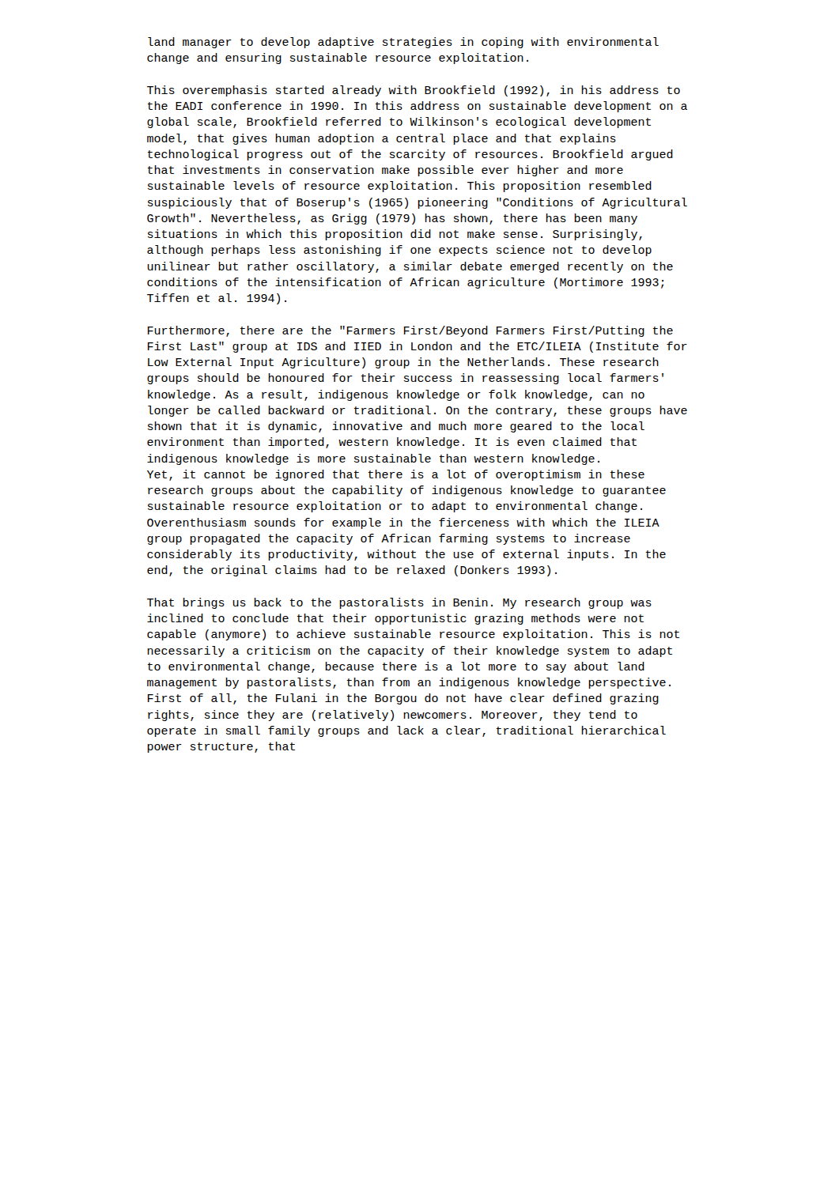land manager to develop adaptive strategies in coping with environmental change and ensuring sustainable resource exploitation.
This overemphasis started already with Brookfield (1992), in his address to the EADI conference in 1990. In this address on sustainable development on a global scale, Brookfield referred to Wilkinson's ecological development model, that gives human adoption a central place and that explains technological progress out of the scarcity of resources. Brookfield argued that investments in conservation make possible ever higher and more sustainable levels of resource exploitation. This proposition resembled suspiciously that of Boserup's (1965) pioneering "Conditions of Agricultural Growth". Nevertheless, as Grigg (1979) has shown, there has been many situations in which this proposition did not make sense. Surprisingly, although perhaps less astonishing if one expects science not to develop unilinear but rather oscillatory, a similar debate emerged recently on the conditions of the intensification of African agriculture (Mortimore 1993; Tiffen et al. 1994).
Furthermore, there are the "Farmers First/Beyond Farmers First/Putting the First Last" group at IDS and IIED in London and the ETC/ILEIA (Institute for Low External Input Agriculture) group in the Netherlands. These research groups should be honoured for their success in reassessing local farmers' knowledge. As a result, indigenous knowledge or folk knowledge, can no longer be called backward or traditional. On the contrary, these groups have shown that it is dynamic, innovative and much more geared to the local environment than imported, western knowledge. It is even claimed that indigenous knowledge is more sustainable than western knowledge. Yet, it cannot be ignored that there is a lot of overoptimism in these research groups about the capability of indigenous knowledge to guarantee sustainable resource exploitation or to adapt to environmental change. Overenthusiasm sounds for example in the fierceness with which the ILEIA group propagated the capacity of African farming systems to increase considerably its productivity, without the use of external inputs. In the end, the original claims had to be relaxed (Donkers 1993).
That brings us back to the pastoralists in Benin. My research group was inclined to conclude that their opportunistic grazing methods were not capable (anymore) to achieve sustainable resource exploitation. This is not necessarily a criticism on the capacity of their knowledge system to adapt to environmental change, because there is a lot more to say about land management by pastoralists, than from an indigenous knowledge perspective. First of all, the Fulani in the Borgou do not have clear defined grazing rights, since they are (relatively) newcomers. Moreover, they tend to operate in small family groups and lack a clear, traditional hierarchical power structure, that